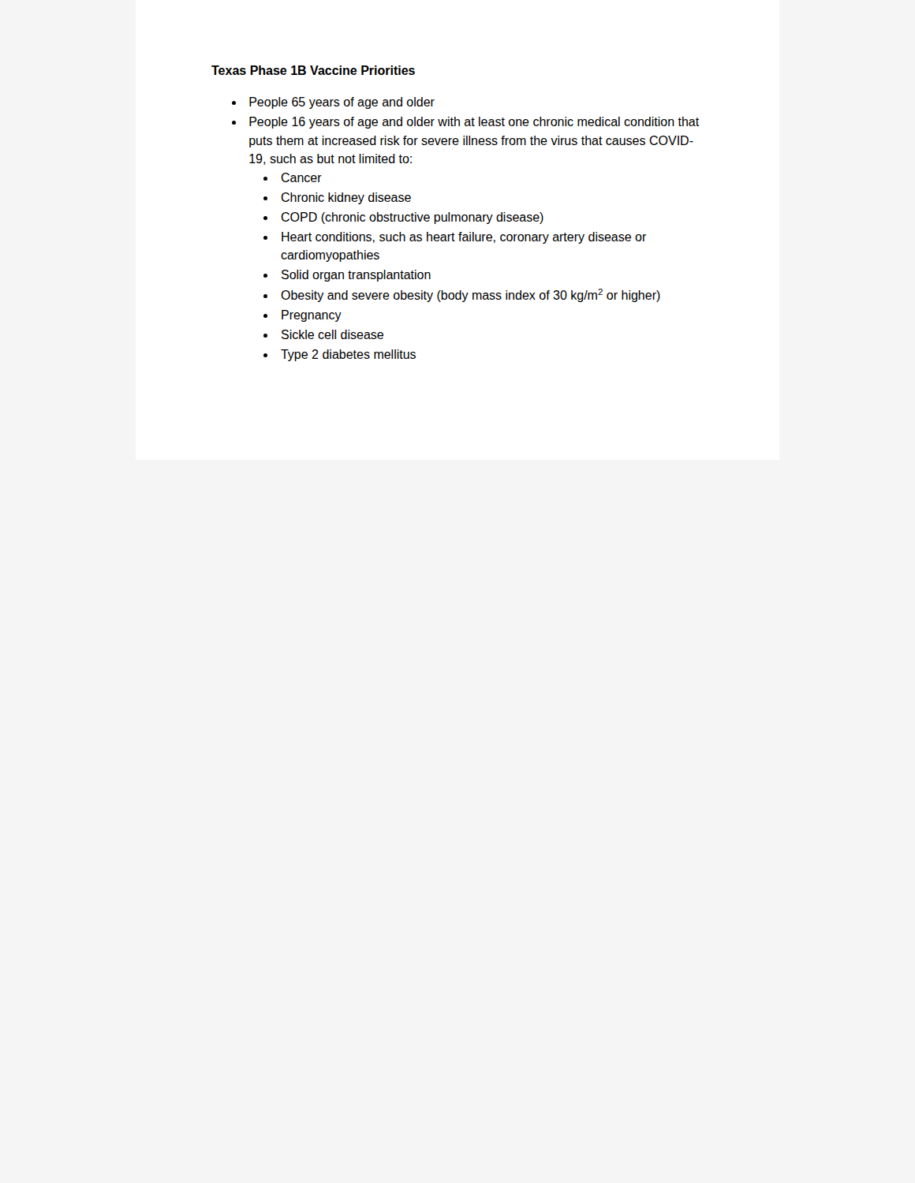Texas Phase 1B Vaccine Priorities
People 65 years of age and older
People 16 years of age and older with at least one chronic medical condition that puts them at increased risk for severe illness from the virus that causes COVID-19, such as but not limited to:
Cancer
Chronic kidney disease
COPD (chronic obstructive pulmonary disease)
Heart conditions, such as heart failure, coronary artery disease or cardiomyopathies
Solid organ transplantation
Obesity and severe obesity (body mass index of 30 kg/m2 or higher)
Pregnancy
Sickle cell disease
Type 2 diabetes mellitus